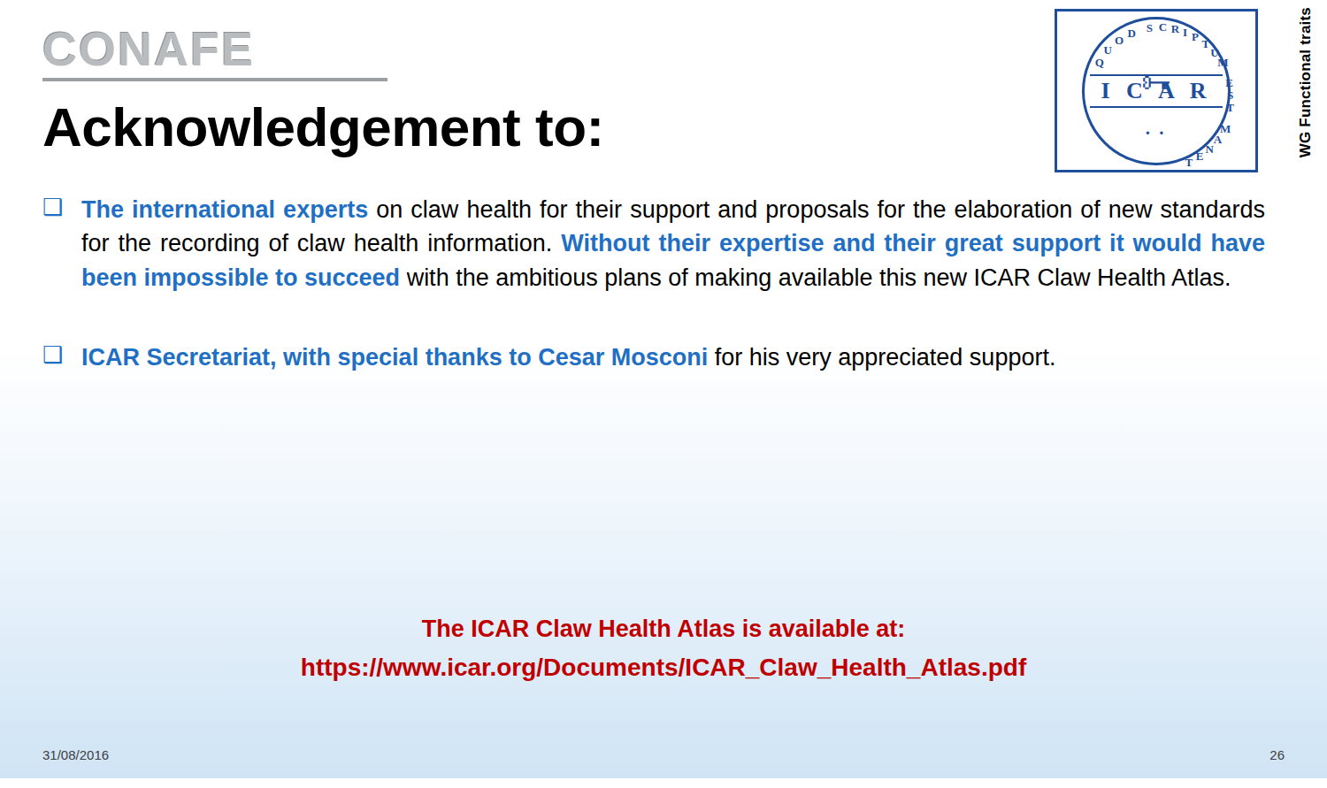CONAFE
Q U O D S C R I P T U M E S T M A N E T
🗝
I C A R
• •
WG Functional traits
Acknowledgement to:
The international experts on claw health for their support and proposals for the elaboration of new standards for the recording of claw health information. Without their expertise and their great support it would have been impossible to succeed with the ambitious plans of making available this new ICAR Claw Health Atlas.
ICAR Secretariat, with special thanks to Cesar Mosconi for his very appreciated support.
The ICAR Claw Health Atlas is available at:
https://www.icar.org/Documents/ICAR_Claw_Health_Atlas.pdf
31/08/2016
26